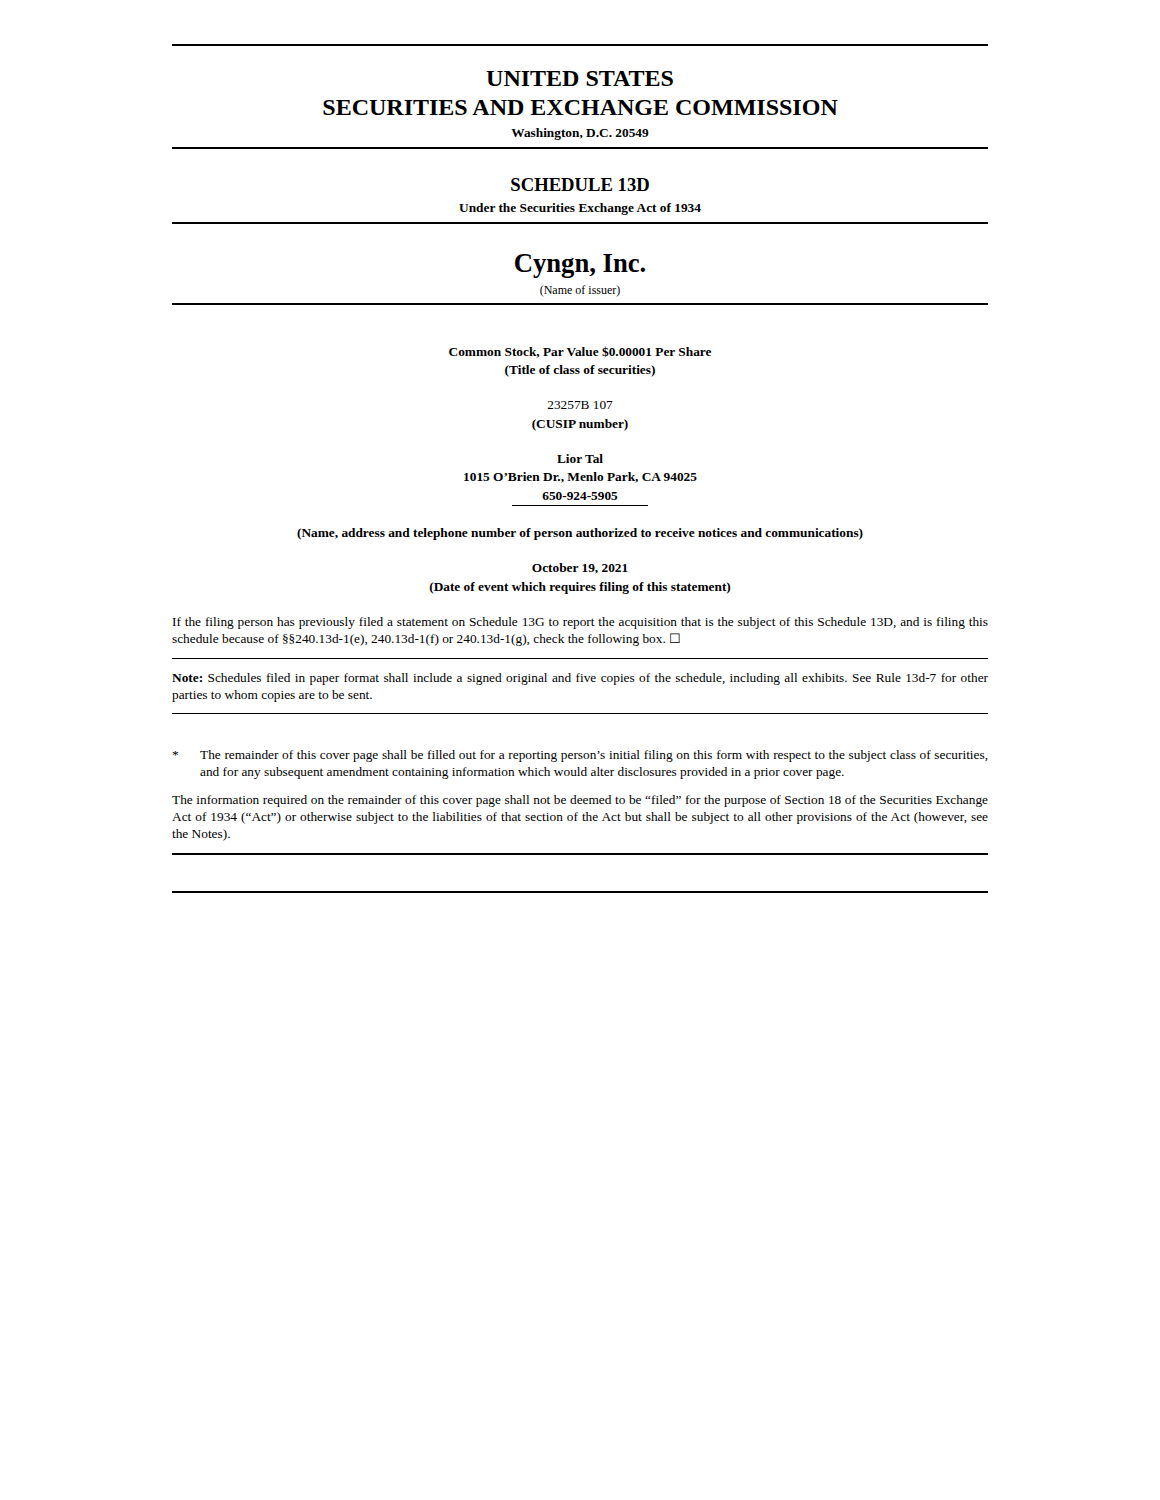UNITED STATES
SECURITIES AND EXCHANGE COMMISSION
Washington, D.C. 20549
SCHEDULE 13D
Under the Securities Exchange Act of 1934
Cyngn, Inc.
(Name of issuer)
Common Stock, Par Value $0.00001 Per Share
(Title of class of securities)
23257B 107
(CUSIP number)
Lior Tal
1015 O’Brien Dr., Menlo Park, CA 94025
650-924-5905
(Name, address and telephone number of person authorized to receive notices and communications)
October 19, 2021
(Date of event which requires filing of this statement)
If the filing person has previously filed a statement on Schedule 13G to report the acquisition that is the subject of this Schedule 13D, and is filing this schedule because of §§240.13d-1(e), 240.13d-1(f) or 240.13d-1(g), check the following box. ☐
Note: Schedules filed in paper format shall include a signed original and five copies of the schedule, including all exhibits. See Rule 13d-7 for other parties to whom copies are to be sent.
| * | The remainder of this cover page shall be filled out for a reporting person’s initial filing on this form with respect to the subject class of securities, and for any subsequent amendment containing information which would alter disclosures provided in a prior cover page. |
The information required on the remainder of this cover page shall not be deemed to be “filed” for the purpose of Section 18 of the Securities Exchange Act of 1934 (“Act”) or otherwise subject to the liabilities of that section of the Act but shall be subject to all other provisions of the Act (however, see the Notes).